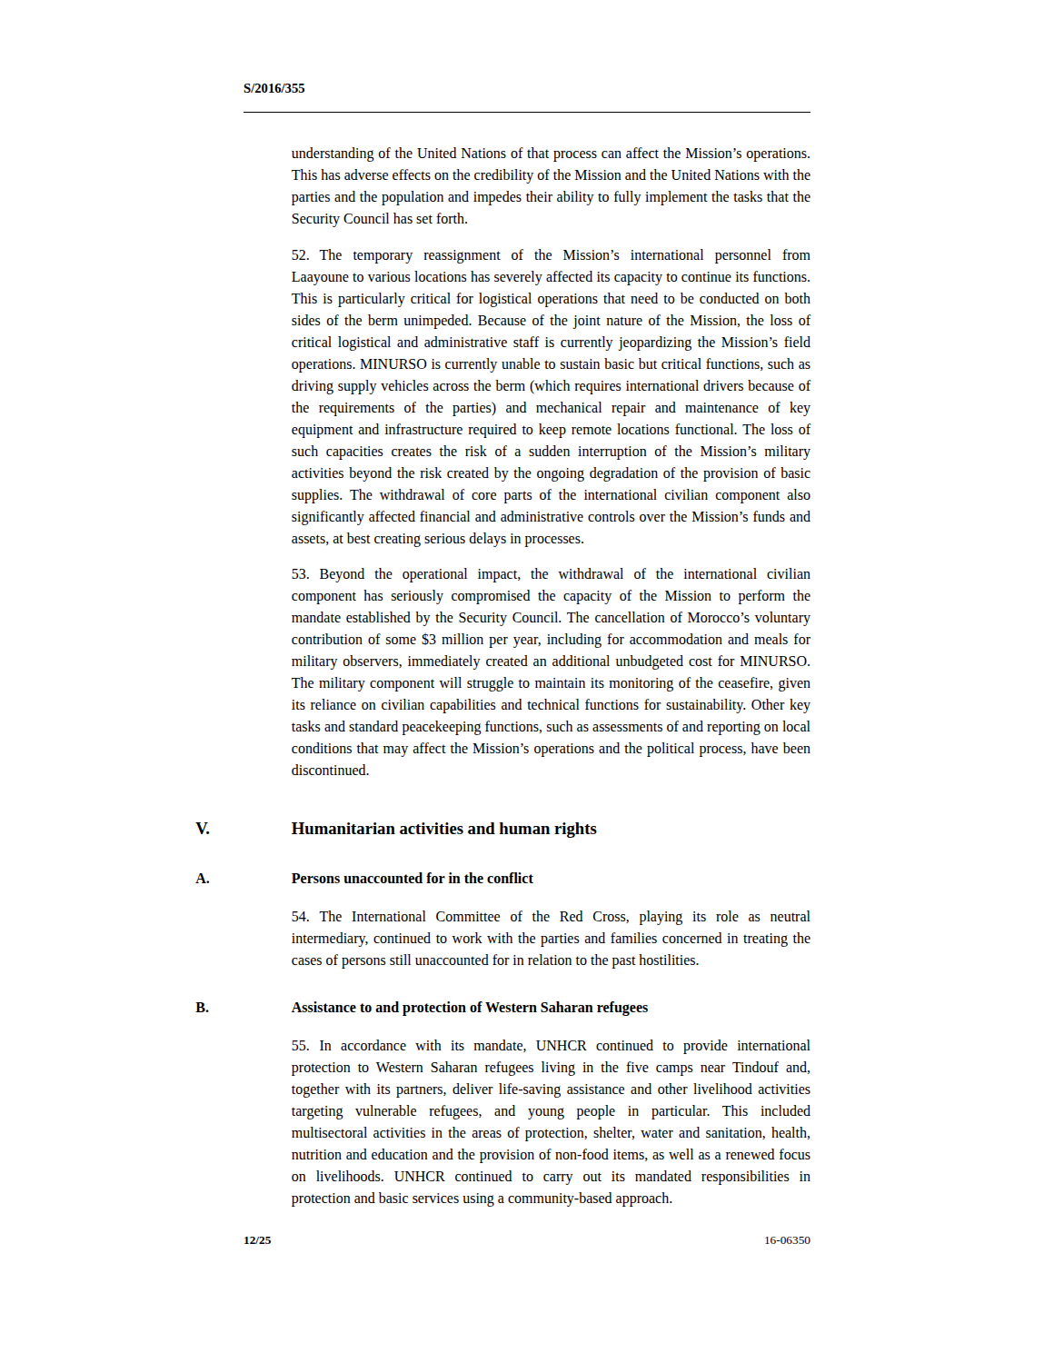S/2016/355
understanding of the United Nations of that process can affect the Mission’s operations. This has adverse effects on the credibility of the Mission and the United Nations with the parties and the population and impedes their ability to fully implement the tasks that the Security Council has set forth.
52. The temporary reassignment of the Mission’s international personnel from Laayoune to various locations has severely affected its capacity to continue its functions. This is particularly critical for logistical operations that need to be conducted on both sides of the berm unimpeded. Because of the joint nature of the Mission, the loss of critical logistical and administrative staff is currently jeopardizing the Mission’s field operations. MINURSO is currently unable to sustain basic but critical functions, such as driving supply vehicles across the berm (which requires international drivers because of the requirements of the parties) and mechanical repair and maintenance of key equipment and infrastructure required to keep remote locations functional. The loss of such capacities creates the risk of a sudden interruption of the Mission’s military activities beyond the risk created by the ongoing degradation of the provision of basic supplies. The withdrawal of core parts of the international civilian component also significantly affected financial and administrative controls over the Mission’s funds and assets, at best creating serious delays in processes.
53. Beyond the operational impact, the withdrawal of the international civilian component has seriously compromised the capacity of the Mission to perform the mandate established by the Security Council. The cancellation of Morocco’s voluntary contribution of some $3 million per year, including for accommodation and meals for military observers, immediately created an additional unbudgeted cost for MINURSO. The military component will struggle to maintain its monitoring of the ceasefire, given its reliance on civilian capabilities and technical functions for sustainability. Other key tasks and standard peacekeeping functions, such as assessments of and reporting on local conditions that may affect the Mission’s operations and the political process, have been discontinued.
V. Humanitarian activities and human rights
A. Persons unaccounted for in the conflict
54. The International Committee of the Red Cross, playing its role as neutral intermediary, continued to work with the parties and families concerned in treating the cases of persons still unaccounted for in relation to the past hostilities.
B. Assistance to and protection of Western Saharan refugees
55. In accordance with its mandate, UNHCR continued to provide international protection to Western Saharan refugees living in the five camps near Tindouf and, together with its partners, deliver life-saving assistance and other livelihood activities targeting vulnerable refugees, and young people in particular. This included multisectoral activities in the areas of protection, shelter, water and sanitation, health, nutrition and education and the provision of non-food items, as well as a renewed focus on livelihoods. UNHCR continued to carry out its mandated responsibilities in protection and basic services using a community-based approach.
12/25 16-06350